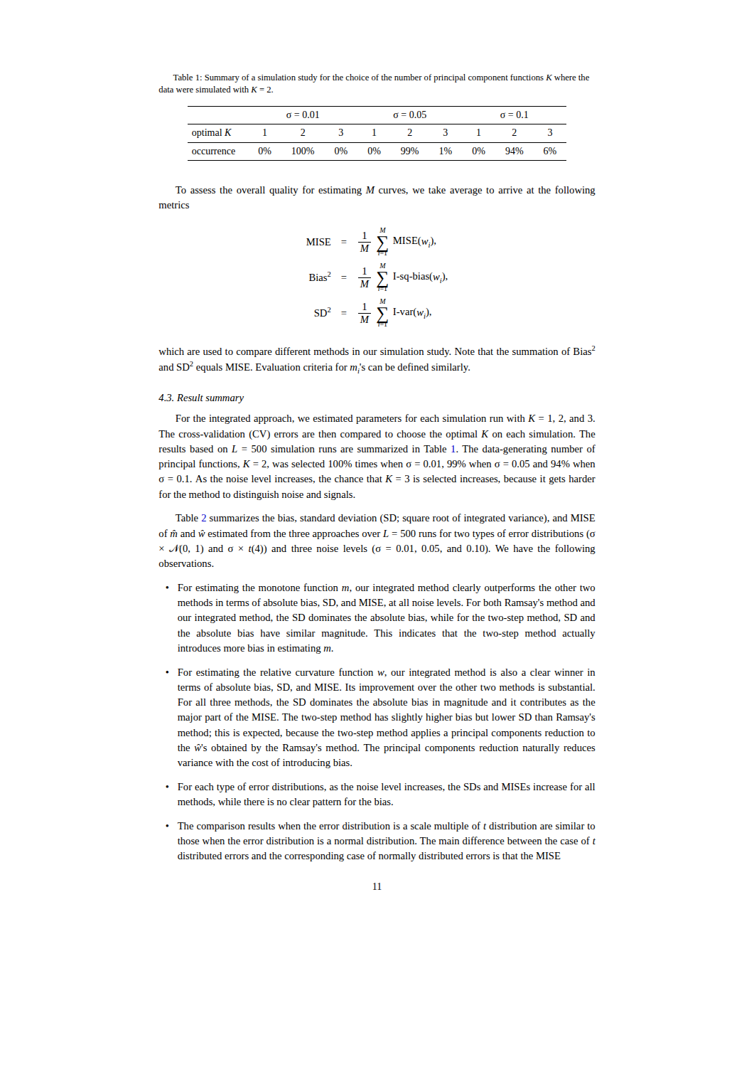Table 1: Summary of a simulation study for the choice of the number of principal component functions K where the data were simulated with K = 2.
| | σ = 0.01 | σ = 0.05 | σ = 0.1 |
| optimal K | 1 | 2 | 3 | 1 | 2 | 3 | 1 | 2 | 3 |
| occurrence | 0% | 100% | 0% | 0% | 99% | 1% | 0% | 94% | 6% |
To assess the overall quality for estimating M curves, we take average to arrive at the following metrics
| MISE | = | 1 M M ∑ i =1 MISE( w i ), |
| Bias 2 | = | 1 M M ∑ i =1 I-sq-bias( w i ), |
| SD 2 | = | 1 M M ∑ i =1 I-var( w i ), |
which are used to compare different methods in our simulation study. Note that the summation of Bias2 and SD2 equals MISE. Evaluation criteria for mi's can be defined similarly.
4.3. Result summary
For the integrated approach, we estimated parameters for each simulation run with K = 1, 2, and 3. The cross-validation (CV) errors are then compared to choose the optimal K on each simulation. The results based on L = 500 simulation runs are summarized in Table 1. The data-generating number of principal functions, K = 2, was selected 100% times when σ = 0.01, 99% when σ = 0.05 and 94% when σ = 0.1. As the noise level increases, the chance that K = 3 is selected increases, because it gets harder for the method to distinguish noise and signals.
Table 2 summarizes the bias, standard deviation (SD; square root of integrated variance), and MISE of m̂ and ŵ estimated from the three approaches over L = 500 runs for two types of error distributions (σ × 𝒩(0, 1) and σ × t(4)) and three noise levels (σ = 0.01, 0.05, and 0.10). We have the following observations.
For estimating the monotone function m, our integrated method clearly outperforms the other two methods in terms of absolute bias, SD, and MISE, at all noise levels. For both Ramsay's method and our integrated method, the SD dominates the absolute bias, while for the two-step method, SD and the absolute bias have similar magnitude. This indicates that the two-step method actually introduces more bias in estimating m.
For estimating the relative curvature function w, our integrated method is also a clear winner in terms of absolute bias, SD, and MISE. Its improvement over the other two methods is substantial. For all three methods, the SD dominates the absolute bias in magnitude and it contributes as the major part of the MISE. The two-step method has slightly higher bias but lower SD than Ramsay's method; this is expected, because the two-step method applies a principal components reduction to the ŵ's obtained by the Ramsay's method. The principal components reduction naturally reduces variance with the cost of introducing bias.
For each type of error distributions, as the noise level increases, the SDs and MISEs increase for all methods, while there is no clear pattern for the bias.
The comparison results when the error distribution is a scale multiple of t distribution are similar to those when the error distribution is a normal distribution. The main difference between the case of t distributed errors and the corresponding case of normally distributed errors is that the MISE
11